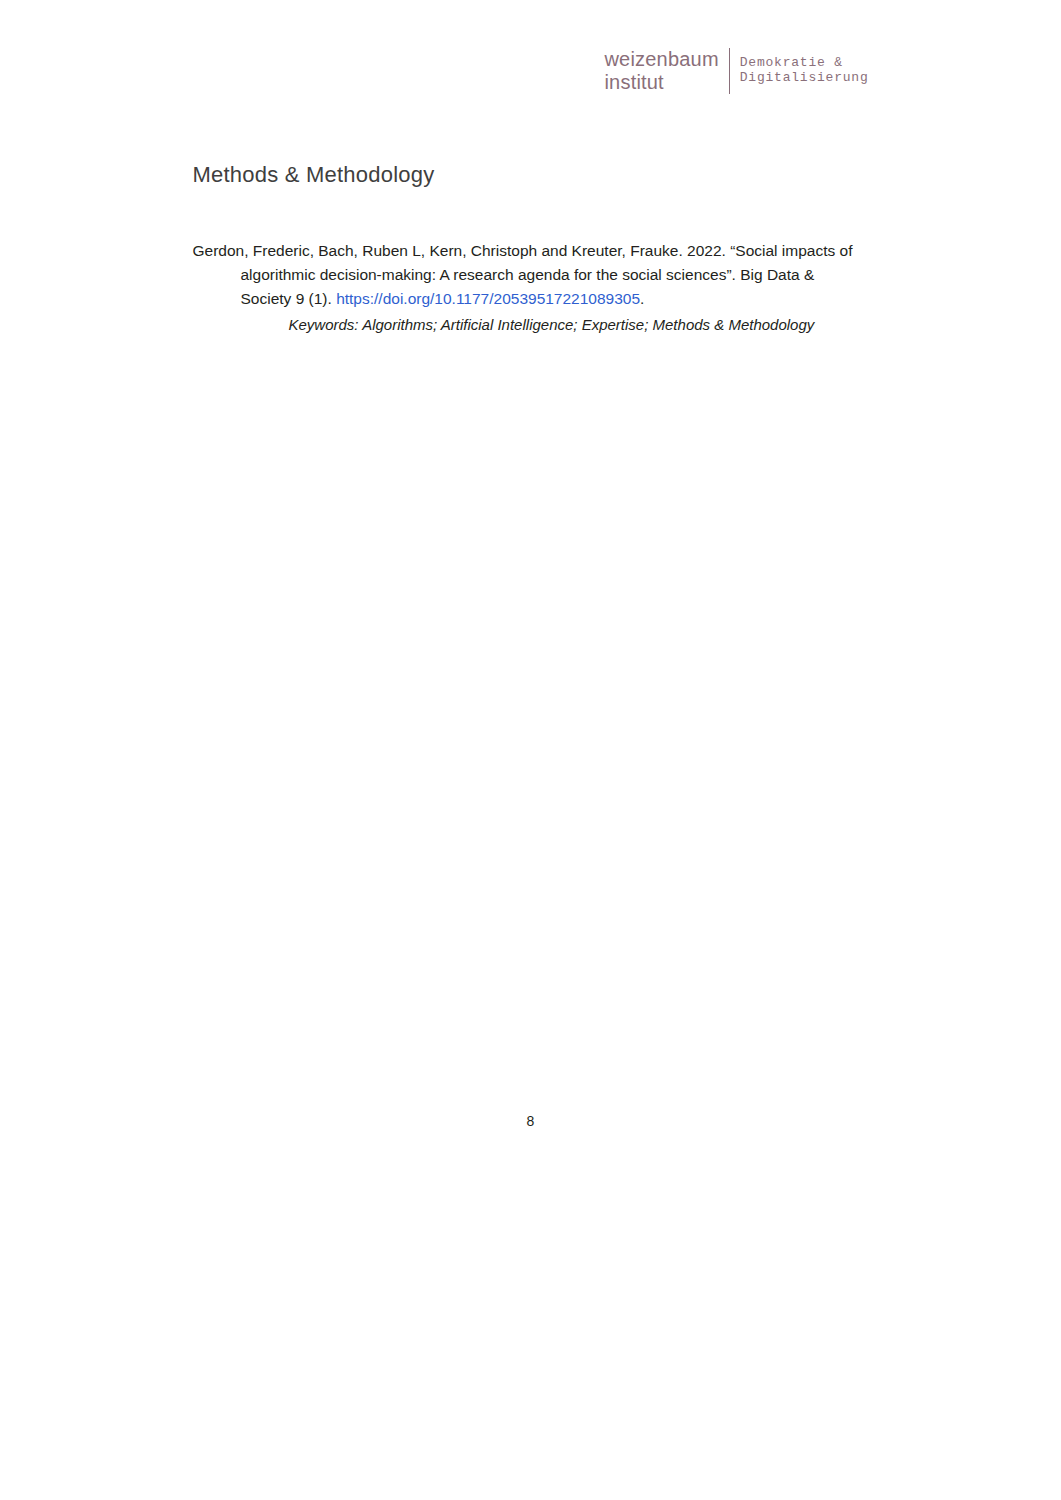weizenbaum institut
Demokratie & Digitalisierung
Methods & Methodology
Gerdon, Frederic, Bach, Ruben L, Kern, Christoph and Kreuter, Frauke. 2022. “Social impacts of algorithmic decision-making: A research agenda for the social sciences”. Big Data & Society 9 (1). https://doi.org/10.1177/20539517221089305. Keywords: Algorithms; Artificial Intelligence; Expertise; Methods & Methodology
8